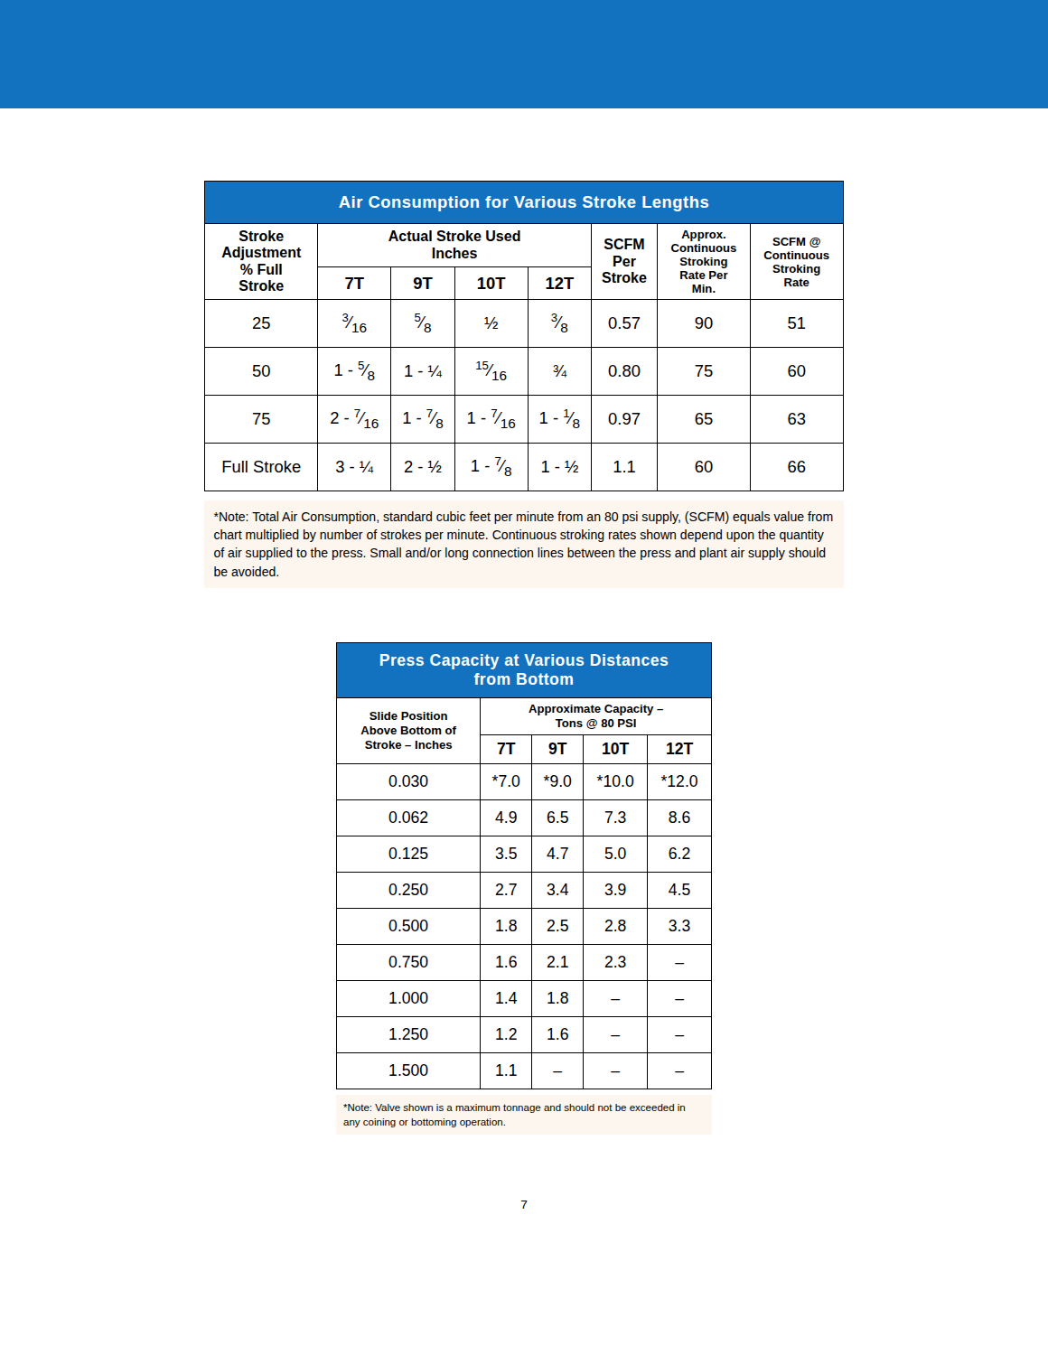| Air Consumption for Various Stroke Lengths |
| Stroke Adjustment % Full Stroke | Actual Stroke Used Inches | SCFM Per Stroke | Approx. Continuous Stroking Rate Per Min. | SCFM @ Continuous Stroking Rate |
| 7T | 9T | 10T | 12T |
| 25 | 3 ⁄ 16 | 5 ⁄ 8 | ½ | 3 ⁄ 8 | 0.57 | 90 | 51 |
| 50 | 1 - 5 ⁄ 8 | 1 - ¼ | 15 ⁄ 16 | ¾ | 0.80 | 75 | 60 |
| 75 | 2 - 7 ⁄ 16 | 1 - 7 ⁄ 8 | 1 - 7 ⁄ 16 | 1 - 1 ⁄ 8 | 0.97 | 65 | 63 |
| Full Stroke | 3 - ¼ | 2 - ½ | 1 - 7 ⁄ 8 | 1 - ½ | 1.1 | 60 | 66 |
*Note: Total Air Consumption, standard cubic feet per minute from an 80 psi supply, (SCFM) equals value from chart multiplied by number of strokes per minute. Continuous stroking rates shown depend upon the quantity of air supplied to the press. Small and/or long connection lines between the press and plant air supply should be avoided.
| Press Capacity at Various Distances from Bottom |
| Slide Position Above Bottom of Stroke – Inches | Approximate Capacity – Tons @ 80 PSI |
| 7T | 9T | 10T | 12T |
| 0.030 | *7.0 | *9.0 | *10.0 | *12.0 |
| 0.062 | 4.9 | 6.5 | 7.3 | 8.6 |
| 0.125 | 3.5 | 4.7 | 5.0 | 6.2 |
| 0.250 | 2.7 | 3.4 | 3.9 | 4.5 |
| 0.500 | 1.8 | 2.5 | 2.8 | 3.3 |
| 0.750 | 1.6 | 2.1 | 2.3 | – |
| 1.000 | 1.4 | 1.8 | – | – |
| 1.250 | 1.2 | 1.6 | – | – |
| 1.500 | 1.1 | – | – | – |
*Note: Valve shown is a maximum tonnage and should not be exceeded in any coining or bottoming operation.
7